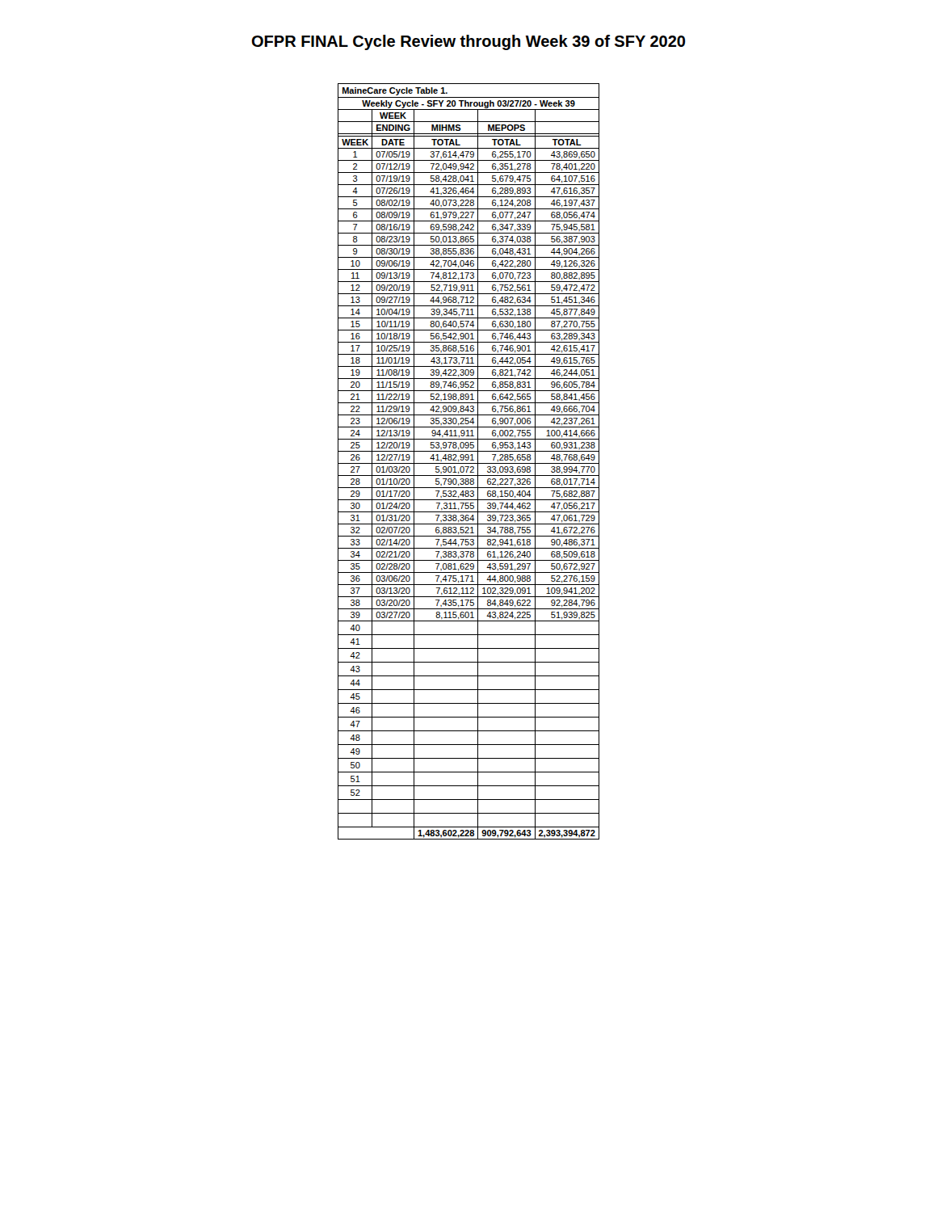OFPR FINAL Cycle Review through Week 39 of SFY 2020
MaineCare Cycle Table 1.
| Weekly Cycle - SFY 20 Through 03/27/20 - Week 39 |
| | WEEK | | | |
| | ENDING | MIHMS | MEPOPS | |
| WEEK | DATE | TOTAL | TOTAL | TOTAL |
| 1 | 07/05/19 | 37,614,479 | 6,255,170 | 43,869,650 |
| 2 | 07/12/19 | 72,049,942 | 6,351,278 | 78,401,220 |
| 3 | 07/19/19 | 58,428,041 | 5,679,475 | 64,107,516 |
| 4 | 07/26/19 | 41,326,464 | 6,289,893 | 47,616,357 |
| 5 | 08/02/19 | 40,073,228 | 6,124,208 | 46,197,437 |
| 6 | 08/09/19 | 61,979,227 | 6,077,247 | 68,056,474 |
| 7 | 08/16/19 | 69,598,242 | 6,347,339 | 75,945,581 |
| 8 | 08/23/19 | 50,013,865 | 6,374,038 | 56,387,903 |
| 9 | 08/30/19 | 38,855,836 | 6,048,431 | 44,904,266 |
| 10 | 09/06/19 | 42,704,046 | 6,422,280 | 49,126,326 |
| 11 | 09/13/19 | 74,812,173 | 6,070,723 | 80,882,895 |
| 12 | 09/20/19 | 52,719,911 | 6,752,561 | 59,472,472 |
| 13 | 09/27/19 | 44,968,712 | 6,482,634 | 51,451,346 |
| 14 | 10/04/19 | 39,345,711 | 6,532,138 | 45,877,849 |
| 15 | 10/11/19 | 80,640,574 | 6,630,180 | 87,270,755 |
| 16 | 10/18/19 | 56,542,901 | 6,746,443 | 63,289,343 |
| 17 | 10/25/19 | 35,868,516 | 6,746,901 | 42,615,417 |
| 18 | 11/01/19 | 43,173,711 | 6,442,054 | 49,615,765 |
| 19 | 11/08/19 | 39,422,309 | 6,821,742 | 46,244,051 |
| 20 | 11/15/19 | 89,746,952 | 6,858,831 | 96,605,784 |
| 21 | 11/22/19 | 52,198,891 | 6,642,565 | 58,841,456 |
| 22 | 11/29/19 | 42,909,843 | 6,756,861 | 49,666,704 |
| 23 | 12/06/19 | 35,330,254 | 6,907,006 | 42,237,261 |
| 24 | 12/13/19 | 94,411,911 | 6,002,755 | 100,414,666 |
| 25 | 12/20/19 | 53,978,095 | 6,953,143 | 60,931,238 |
| 26 | 12/27/19 | 41,482,991 | 7,285,658 | 48,768,649 |
| 27 | 01/03/20 | 5,901,072 | 33,093,698 | 38,994,770 |
| 28 | 01/10/20 | 5,790,388 | 62,227,326 | 68,017,714 |
| 29 | 01/17/20 | 7,532,483 | 68,150,404 | 75,682,887 |
| 30 | 01/24/20 | 7,311,755 | 39,744,462 | 47,056,217 |
| 31 | 01/31/20 | 7,338,364 | 39,723,365 | 47,061,729 |
| 32 | 02/07/20 | 6,883,521 | 34,788,755 | 41,672,276 |
| 33 | 02/14/20 | 7,544,753 | 82,941,618 | 90,486,371 |
| 34 | 02/21/20 | 7,383,378 | 61,126,240 | 68,509,618 |
| 35 | 02/28/20 | 7,081,629 | 43,591,297 | 50,672,927 |
| 36 | 03/06/20 | 7,475,171 | 44,800,988 | 52,276,159 |
| 37 | 03/13/20 | 7,612,112 | 102,329,091 | 109,941,202 |
| 38 | 03/20/20 | 7,435,175 | 84,849,622 | 92,284,796 |
| 39 | 03/27/20 | 8,115,601 | 43,824,225 | 51,939,825 |
| 40 | | | | |
| 41 | | | | |
| 42 | | | | |
| 43 | | | | |
| 44 | | | | |
| 45 | | | | |
| 46 | | | | |
| 47 | | | | |
| 48 | | | | |
| 49 | | | | |
| 50 | | | | |
| 51 | | | | |
| 52 | | | | |
| | | 1,483,602,228 | 909,792,643 | 2,393,394,872 |